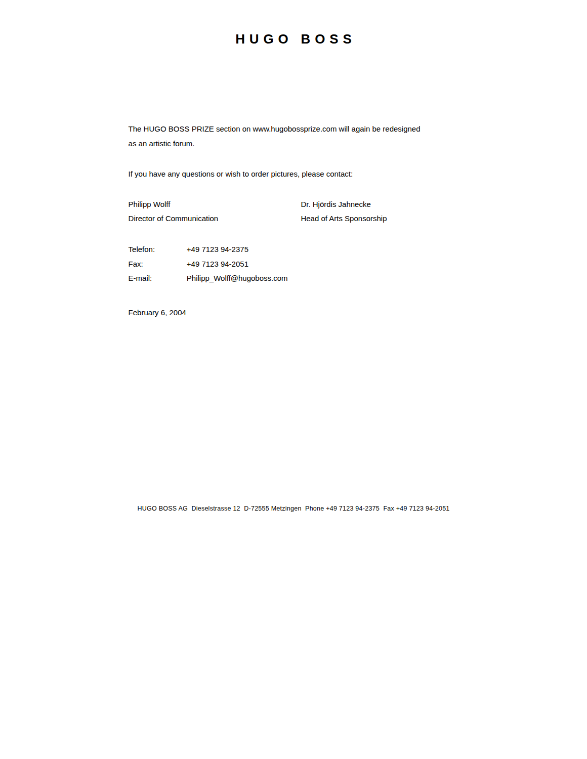HUGO BOSS
The HUGO BOSS PRIZE section on www.hugobossprize.com will again be redesigned as an artistic forum.
If you have any questions or wish to order pictures, please contact:
| Philipp Wolff | Dr. Hjördis Jahnecke |
| Director of Communication | Head of Arts Sponsorship |
| Telefon: | +49 7123 94-2375 |
| Fax: | +49 7123 94-2051 |
| E-mail: | Philipp_Wolff@hugoboss.com |
February 6, 2004
HUGO BOSS AG Dieselstrasse 12 D-72555 Metzingen Phone +49 7123 94-2375 Fax +49 7123 94-2051